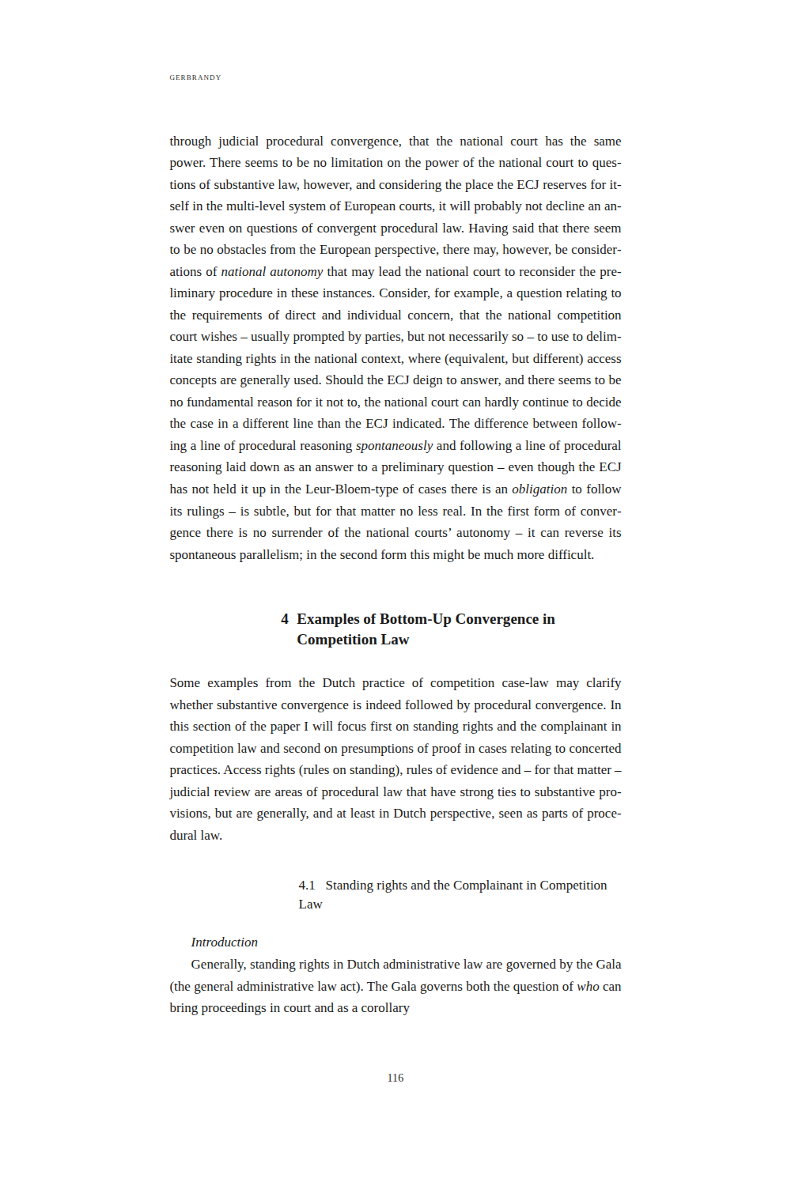Gerbrandy
through judicial procedural convergence, that the national court has the same power. There seems to be no limitation on the power of the national court to questions of substantive law, however, and considering the place the ECJ reserves for itself in the multi-level system of European courts, it will probably not decline an answer even on questions of convergent procedural law. Having said that there seem to be no obstacles from the European perspective, there may, however, be considerations of national autonomy that may lead the national court to reconsider the preliminary procedure in these instances. Consider, for example, a question relating to the requirements of direct and individual concern, that the national competition court wishes – usually prompted by parties, but not necessarily so – to use to delimitate standing rights in the national context, where (equivalent, but different) access concepts are generally used. Should the ECJ deign to answer, and there seems to be no fundamental reason for it not to, the national court can hardly continue to decide the case in a different line than the ECJ indicated. The difference between following a line of procedural reasoning spontaneously and following a line of procedural reasoning laid down as an answer to a preliminary question – even though the ECJ has not held it up in the Leur-Bloem-type of cases there is an obligation to follow its rulings – is subtle, but for that matter no less real. In the first form of convergence there is no surrender of the national courts’ autonomy – it can reverse its spontaneous parallelism; in the second form this might be much more difficult.
4 Examples of Bottom-Up Convergence in Competition Law
Some examples from the Dutch practice of competition case-law may clarify whether substantive convergence is indeed followed by procedural convergence. In this section of the paper I will focus first on standing rights and the complainant in competition law and second on presumptions of proof in cases relating to concerted practices. Access rights (rules on standing), rules of evidence and – for that matter – judicial review are areas of procedural law that have strong ties to substantive provisions, but are generally, and at least in Dutch perspective, seen as parts of procedural law.
4.1 Standing rights and the Complainant in Competition Law
Introduction
Generally, standing rights in Dutch administrative law are governed by the Gala (the general administrative law act). The Gala governs both the question of who can bring proceedings in court and as a corollary
116